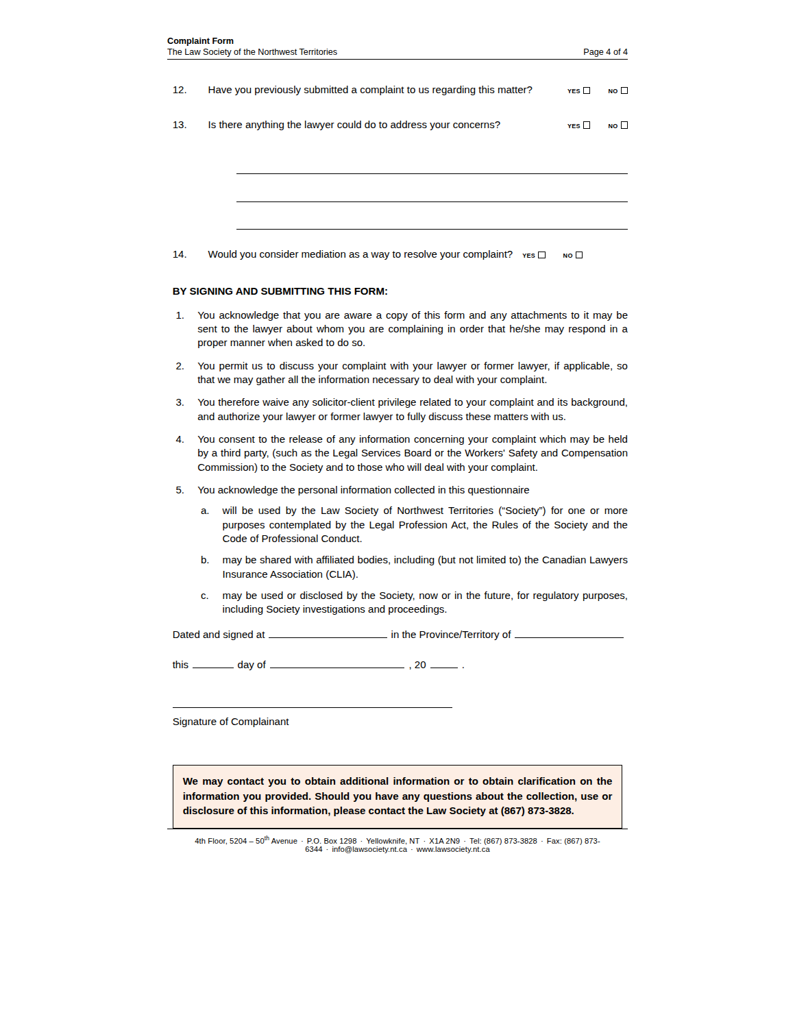Complaint Form
The Law Society of the Northwest Territories
Page 4 of 4
12.
Have you previously submitted a complaint to us regarding this matter?
YES NO
13.
Is there anything the lawyer could do to address your concerns?
YES NO
14.
Would you consider mediation as a way to resolve your complaint?
YES NO
BY SIGNING AND SUBMITTING THIS FORM:
You acknowledge that you are aware a copy of this form and any attachments to it may be sent to the lawyer about whom you are complaining in order that he/she may respond in a proper manner when asked to do so.
You permit us to discuss your complaint with your lawyer or former lawyer, if applicable, so that we may gather all the information necessary to deal with your complaint.
You therefore waive any solicitor-client privilege related to your complaint and its background, and authorize your lawyer or former lawyer to fully discuss these matters with us.
You consent to the release of any information concerning your complaint which may be held by a third party, (such as the Legal Services Board or the Workers' Safety and Compensation Commission) to the Society and to those who will deal with your complaint.
You acknowledge the personal information collected in this questionnaire
will be used by the Law Society of Northwest Territories (“Society”) for one or more purposes contemplated by the Legal Profession Act, the Rules of the Society and the Code of Professional Conduct.
may be shared with affiliated bodies, including (but not limited to) the Canadian Lawyers Insurance Association (CLIA).
may be used or disclosed by the Society, now or in the future, for regulatory purposes, including Society investigations and proceedings.
Dated and signed at in the Province/Territory of
this day of , 20 .
Signature of Complainant
We may contact you to obtain additional information or to obtain clarification on the information you provided. Should you have any questions about the collection, use or disclosure of this information, please contact the Law Society at (867) 873-3828.
4th Floor, 5204 – 50th Avenue·P.O. Box 1298·Yellowknife, NT·X1A 2N9·Tel: (867) 873-3828·Fax: (867) 873-6344·info@lawsociety.nt.ca·www.lawsociety.nt.ca